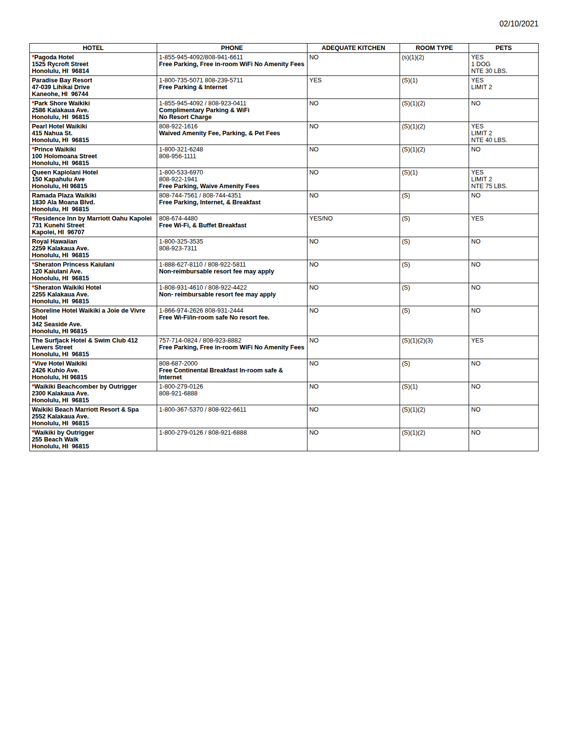02/10/2021
| HOTEL | PHONE | ADEQUATE KITCHEN | ROOM TYPE | PETS |
| --- | --- | --- | --- | --- |
| * Pagoda Hotel 1525 Rycroft Street Honolulu, HI 96814 | 1-855-945-4092/808-941-6611 Free Parking, Free in-room WiFi No Amenity Fees | NO | (s)(1)(2) | YES 1 DOG NTE 30 LBS. |
| Paradise Bay Resort 47-039 Lihikai Drive Kaneohe, HI 96744 | 1-800-735-5071 808-239-5711 Free Parking & Internet | YES | (S)(1) | YES LIMIT 2 |
| * Park Shore Waikiki 2586 Kalakaua Ave. Honolulu, HI 96815 | 1-855-945-4092 / 808-923-0411 Complimentary Parking & WiFi No Resort Charge | NO | (S)(1)(2) | NO |
| Pearl Hotel Waikiki 415 Nahua St. Honolulu, HI 96815 | 808-922-1616 Waived Amenity Fee, Parking, & Pet Fees | NO | (S)(1)(2) | YES LIMIT 2 NTE 40 LBS. |
| * Prince Waikiki 100 Holomoana Street Honolulu, HI 96815 | 1-800-321-6248 808-956-1111 | NO | (S)(1)(2) | NO |
| Queen Kapiolani Hotel 150 Kapahulu Ave Honolulu, HI 96815 | 1-800-533-6970 808-922-1941 Free Parking, Waive Amenity Fees | NO | (S)(1) | YES LIMIT 2 NTE 75 LBS. |
| Ramada Plaza Waikiki 1830 Ala Moana Blvd. Honolulu, HI 96815 | 808-744-7561 / 808-744-4351 Free Parking, Internet, & Breakfast | NO | (S) | NO |
| * Residence Inn by Marriott Oahu Kapolei 731 Kunehi Street Kapolei, HI 96707 | 808-674-4480 Free Wi-Fi, & Buffet Breakfast | YES/NO | (S) | YES |
| Royal Hawaiian 2259 Kalakaua Ave. Honolulu, HI 96815 | 1-800-325-3535 808-923-7311 | NO | (S) | NO |
| * Sheraton Princess Kaiulani 120 Kaiulani Ave. Honolulu, HI 96815 | 1-888-627-8110 / 808-922-5811 Non-reimbursable resort fee may apply | NO | (S) | NO |
| * Sheraton Waikiki Hotel 2255 Kalakaua Ave. Honolulu, HI 96815 | 1-808-931-4610 / 808-922-4422 Non- reimbursable resort fee may apply | NO | (S) | NO |
| Shoreline Hotel Waikiki a Joie de Vivre Hotel 342 Seaside Ave. Honolulu, HI 96815 | 1-866-974-2626 808-931-2444 Free Wi-Fi/in-room safe No resort fee. | NO | (S) | NO |
| The Surfjack Hotel & Swim Club 412 Lewers Street Honolulu, HI 96815 | 757-714-0824 / 808-923-8882 Free Parking, Free in-room WiFi No Amenity Fees | NO | (S)(1)(2)(3) | YES |
| * Vive Hotel Waikiki 2426 Kuhio Ave. Honolulu, HI 96815 | 808-687-2000 Free Continental Breakfast In-room safe & Internet | NO | (S) | NO |
| * Waikiki Beachcomber by Outrigger 2300 Kalakaua Ave. Honolulu, HI 96815 | 1-800-279-0126 808-921-6888 | NO | (S)(1) | NO |
| Waikiki Beach Marriott Resort & Spa 2552 Kalakaua Ave. Honolulu, HI 96815 | 1-800-367-5370 / 808-922-6611 | NO | (S)(1)(2) | NO |
| * Waikiki by Outrigger 255 Beach Walk Honolulu, HI 96815 | 1-800-279-0126 / 808-921-6888 | NO | (S)(1)(2) | NO |